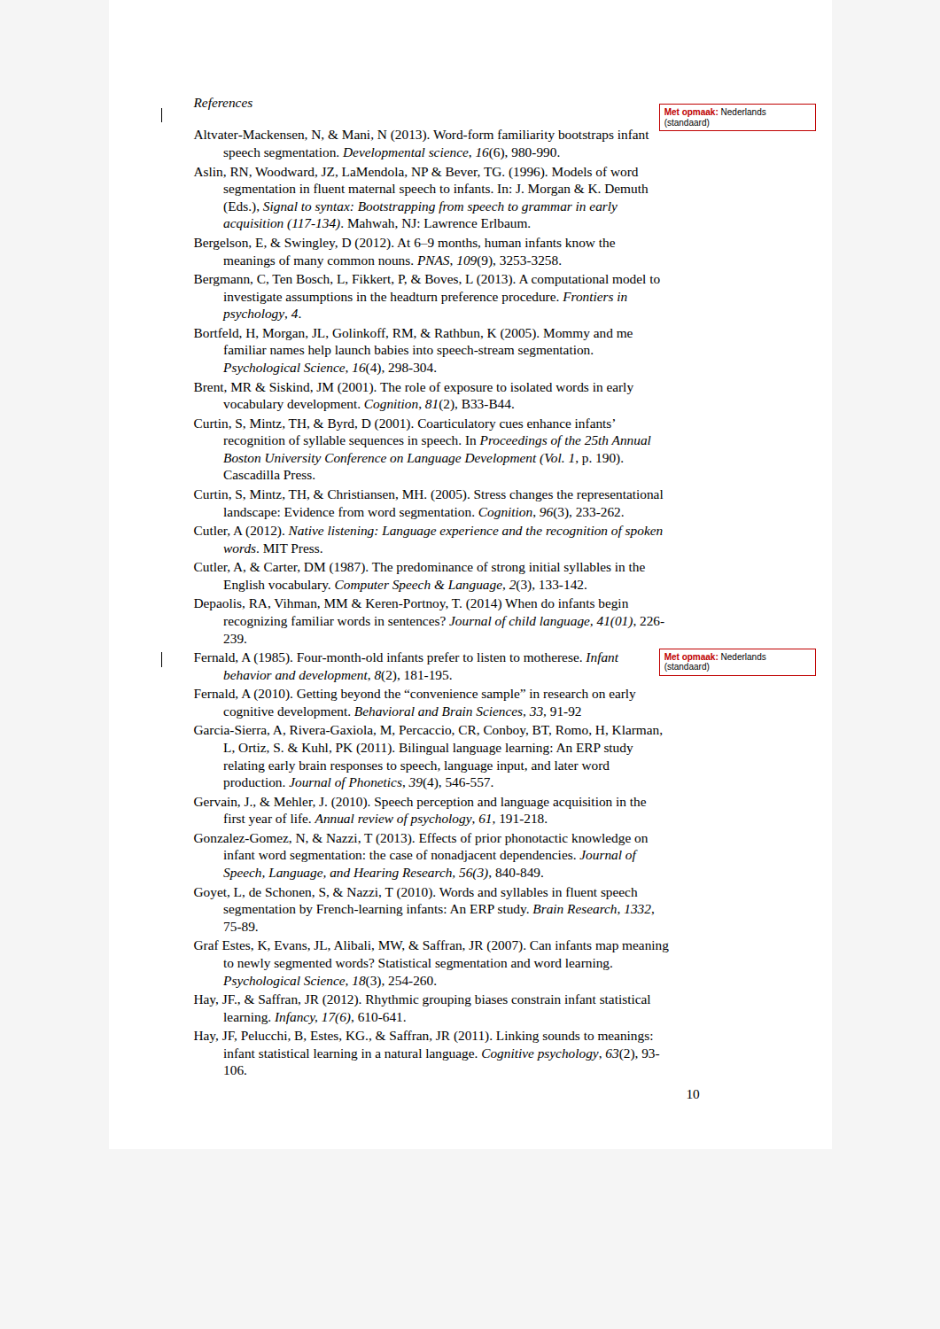Met opmaak: Nederlands (standaard)
Met opmaak: Nederlands (standaard)
References
Altvater‐Mackensen, N, & Mani, N (2013). Word‐form familiarity bootstraps infant speech segmentation. Developmental science, 16(6), 980-990.
Aslin, RN, Woodward, JZ, LaMendola, NP & Bever, TG. (1996). Models of word segmentation in fluent maternal speech to infants. In: J. Morgan & K. Demuth (Eds.), Signal to syntax: Bootstrapping from speech to grammar in early acquisition (117-134). Mahwah, NJ: Lawrence Erlbaum.
Bergelson, E, & Swingley, D (2012). At 6–9 months, human infants know the meanings of many common nouns. PNAS, 109(9), 3253-3258.
Bergmann, C, Ten Bosch, L, Fikkert, P, & Boves, L (2013). A computational model to investigate assumptions in the headturn preference procedure. Frontiers in psychology, 4.
Bortfeld, H, Morgan, JL, Golinkoff, RM, & Rathbun, K (2005). Mommy and me familiar names help launch babies into speech-stream segmentation. Psychological Science, 16(4), 298-304.
Brent, MR & Siskind, JM (2001). The role of exposure to isolated words in early vocabulary development. Cognition, 81(2), B33-B44.
Curtin, S, Mintz, TH, & Byrd, D (2001). Coarticulatory cues enhance infants’ recognition of syllable sequences in speech. In Proceedings of the 25th Annual Boston University Conference on Language Development (Vol. 1, p. 190). Cascadilla Press.
Curtin, S, Mintz, TH, & Christiansen, MH. (2005). Stress changes the representational landscape: Evidence from word segmentation. Cognition, 96(3), 233-262.
Cutler, A (2012). Native listening: Language experience and the recognition of spoken words. MIT Press.
Cutler, A, & Carter, DM (1987). The predominance of strong initial syllables in the English vocabulary. Computer Speech & Language, 2(3), 133-142.
Depaolis, RA, Vihman, MM & Keren-Portnoy, T. (2014) When do infants begin recognizing familiar words in sentences? Journal of child language, 41(01), 226-239.
Fernald, A (1985). Four-month-old infants prefer to listen to motherese. Infant behavior and development, 8(2), 181-195.
Fernald, A (2010). Getting beyond the “convenience sample” in research on early cognitive development. Behavioral and Brain Sciences, 33, 91-92
Garcia-Sierra, A, Rivera-Gaxiola, M, Percaccio, CR, Conboy, BT, Romo, H, Klarman, L, Ortiz, S. & Kuhl, PK (2011). Bilingual language learning: An ERP study relating early brain responses to speech, language input, and later word production. Journal of Phonetics, 39(4), 546-557.
Gervain, J., & Mehler, J. (2010). Speech perception and language acquisition in the first year of life. Annual review of psychology, 61, 191-218.
Gonzalez-Gomez, N, & Nazzi, T (2013). Effects of prior phonotactic knowledge on infant word segmentation: the case of nonadjacent dependencies. Journal of Speech, Language, and Hearing Research, 56(3), 840-849.
Goyet, L, de Schonen, S, & Nazzi, T (2010). Words and syllables in fluent speech segmentation by French-learning infants: An ERP study. Brain Research, 1332, 75-89.
Graf Estes, K, Evans, JL, Alibali, MW, & Saffran, JR (2007). Can infants map meaning to newly segmented words? Statistical segmentation and word learning. Psychological Science, 18(3), 254-260.
Hay, JF., & Saffran, JR (2012). Rhythmic grouping biases constrain infant statistical learning. Infancy, 17(6), 610-641.
Hay, JF, Pelucchi, B, Estes, KG., & Saffran, JR (2011). Linking sounds to meanings: infant statistical learning in a natural language. Cognitive psychology, 63(2), 93-106.
10